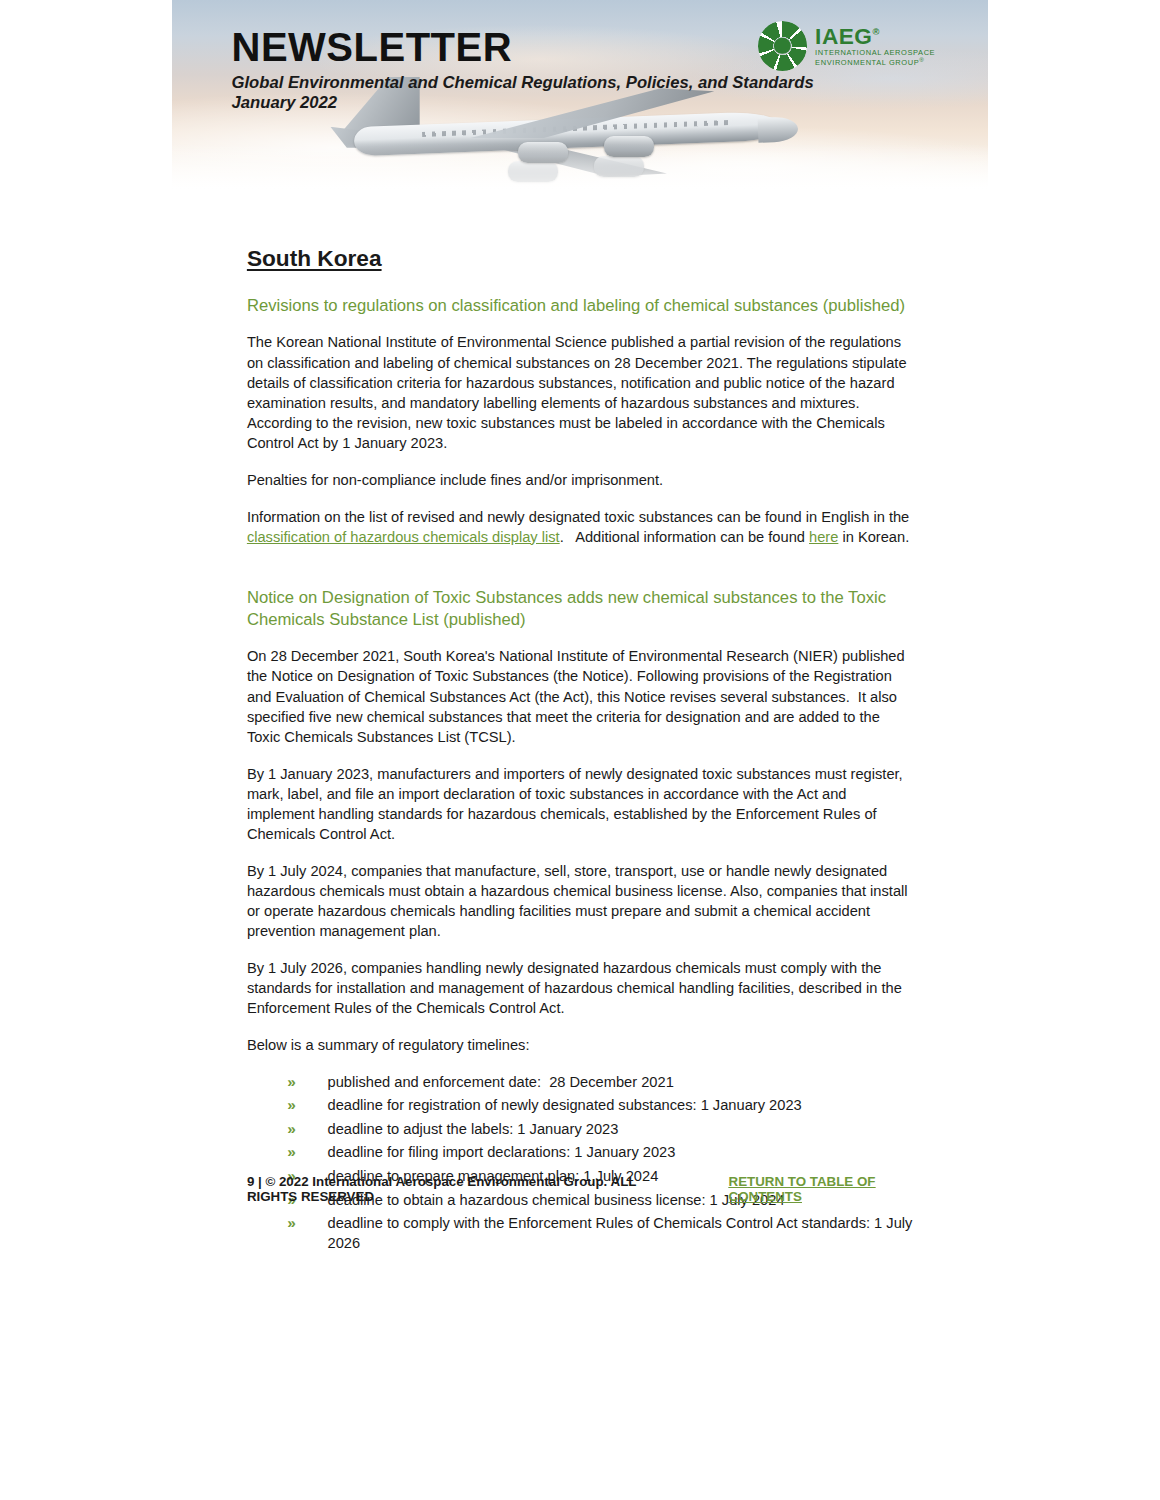NEWSLETTER
Global Environmental and Chemical Regulations, Policies, and Standards
January 2022
IAEG®
International Aerospace
Environmental Group®
South Korea
Revisions to regulations on classification and labeling of chemical substances (published)
The Korean National Institute of Environmental Science published a partial revision of the regulations on classification and labeling of chemical substances on 28 December 2021. The regulations stipulate details of classification criteria for hazardous substances, notification and public notice of the hazard examination results, and mandatory labelling elements of hazardous substances and mixtures. According to the revision, new toxic substances must be labeled in accordance with the Chemicals Control Act by 1 January 2023.
Penalties for non-compliance include fines and/or imprisonment.
Information on the list of revised and newly designated toxic substances can be found in English in the classification of hazardous chemicals display list. Additional information can be found here in Korean.
Notice on Designation of Toxic Substances adds new chemical substances to the Toxic Chemicals Substance List (published)
On 28 December 2021, South Korea's National Institute of Environmental Research (NIER) published the Notice on Designation of Toxic Substances (the Notice). Following provisions of the Registration and Evaluation of Chemical Substances Act (the Act), this Notice revises several substances. It also specified five new chemical substances that meet the criteria for designation and are added to the Toxic Chemicals Substances List (TCSL).
By 1 January 2023, manufacturers and importers of newly designated toxic substances must register, mark, label, and file an import declaration of toxic substances in accordance with the Act and implement handling standards for hazardous chemicals, established by the Enforcement Rules of Chemicals Control Act.
By 1 July 2024, companies that manufacture, sell, store, transport, use or handle newly designated hazardous chemicals must obtain a hazardous chemical business license. Also, companies that install or operate hazardous chemicals handling facilities must prepare and submit a chemical accident prevention management plan.
By 1 July 2026, companies handling newly designated hazardous chemicals must comply with the standards for installation and management of hazardous chemical handling facilities, described in the Enforcement Rules of the Chemicals Control Act.
Below is a summary of regulatory timelines:
published and enforcement date: 28 December 2021
deadline for registration of newly designated substances: 1 January 2023
deadline to adjust the labels: 1 January 2023
deadline for filing import declarations: 1 January 2023
deadline to prepare management plan: 1 July 2024
deadline to obtain a hazardous chemical business license: 1 July 2024
deadline to comply with the Enforcement Rules of Chemicals Control Act standards: 1 July 2026
9 | © 2022 International Aerospace Environmental Group. ALL RIGHTS RESERVED
RETURN TO TABLE OF CONTENTS